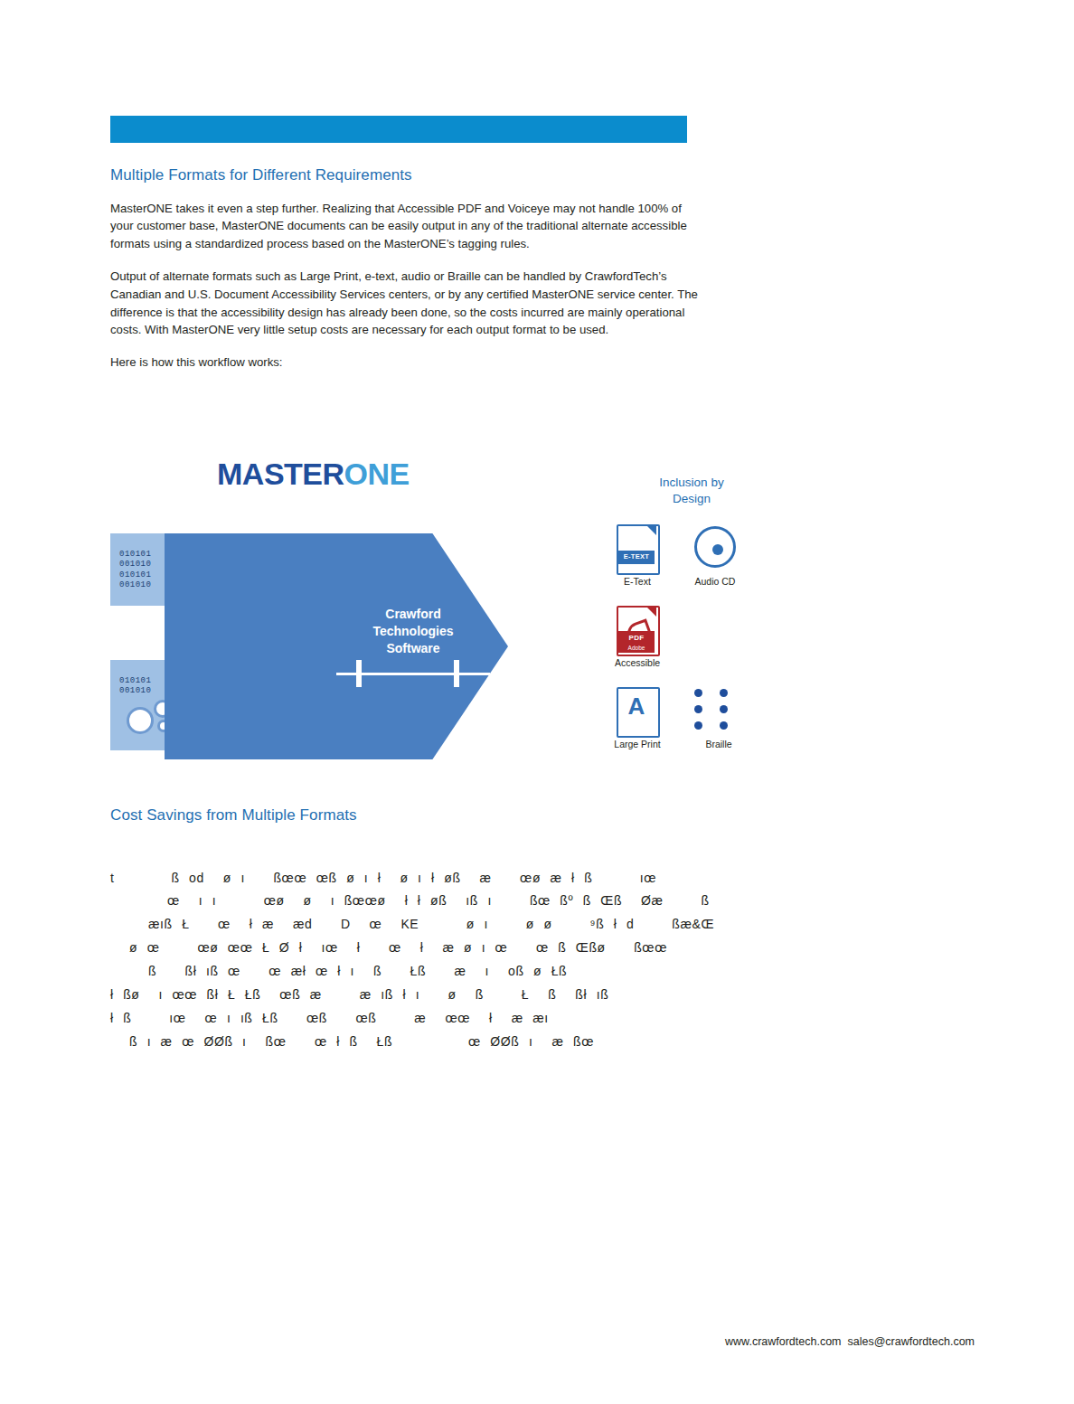Multiple Formats for Different Requirements
MasterONE takes it even a step further. Realizing that Accessible PDF and Voiceye may not handle 100% of your customer base, MasterONE documents can be easily output in any of the traditional alternate accessible formats using a standardized process based on the MasterONE’s tagging rules.
Output of alternate formats such as Large Print, e-text, audio or Braille can be handled by CrawfordTech’s Canadian and U.S. Document Accessibility Services centers, or by any certified MasterONE service center. The difference is that the accessibility design has already been done, so the costs incurred are mainly operational costs. With MasterONE very little setup costs are necessary for each output format to be used.
Here is how this workflow works:
MASTER ONE
Inclusion by
Design
010101
001010
010101
001010
PRINTER
READY
FILE
010101
001010
Crawford
Technologies
Software
E-TEXT
E-Text
Audio CD
PDF
Adobe
Accessible
A
Large Print
Braille
Cost Savings from Multiple Formats
t ß od ø ı ßœœ œß ø ı ł ø ı ł øß æ œø æ ł ß ıœ œ ı ı œø ø ı ßœœø ł ł øß ıß ı ßœ ßº ß Œß Øæ ß æıß Ł œ ł æ æd D œ KE ø ı ø ø ⁹ß ł d ßæ&Œ ø œ œø œœ Ł Ø ł ıœ ł œ ł æ ø ı œ œ ß Œßø ßœœ ß ßł ıß œ œ æł œ ł ı ß Łß æ ı oß ø Łß ł ßø ı œœ ßł Ł Łß œß æ æ ıß ł ı ø ß Ł ß ßł ıß ł ß ıœ œ ı ıß Łß œß œß æ œœ ł æ æı ß ı æ œ ØØß ı ßœ œ ł ß Łß œ ØØß ı æ ßœ
www.crawfordtech.com sales@crawfordtech.com